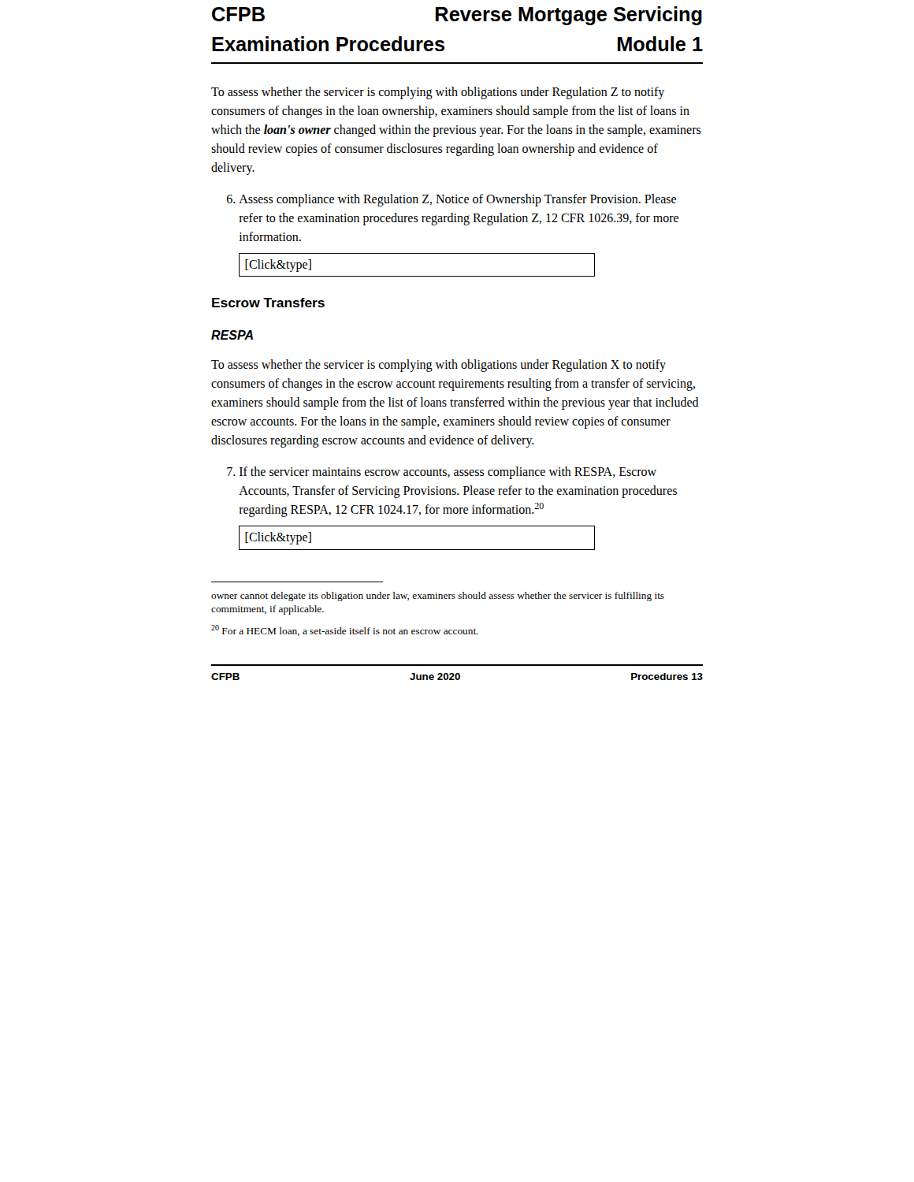CFPB Reverse Mortgage Servicing
Examination Procedures Module 1
To assess whether the servicer is complying with obligations under Regulation Z to notify consumers of changes in the loan ownership, examiners should sample from the list of loans in which the loan's owner changed within the previous year. For the loans in the sample, examiners should review copies of consumer disclosures regarding loan ownership and evidence of delivery.
Assess compliance with Regulation Z, Notice of Ownership Transfer Provision. Please refer to the examination procedures regarding Regulation Z, 12 CFR 1026.39, for more information.
[Click&type]
Escrow Transfers
RESPA
To assess whether the servicer is complying with obligations under Regulation X to notify consumers of changes in the escrow account requirements resulting from a transfer of servicing, examiners should sample from the list of loans transferred within the previous year that included escrow accounts. For the loans in the sample, examiners should review copies of consumer disclosures regarding escrow accounts and evidence of delivery.
If the servicer maintains escrow accounts, assess compliance with RESPA, Escrow Accounts, Transfer of Servicing Provisions. Please refer to the examination procedures regarding RESPA, 12 CFR 1024.17, for more information.20
[Click&type]
owner cannot delegate its obligation under law, examiners should assess whether the servicer is fulfilling its commitment, if applicable.
20 For a HECM loan, a set-aside itself is not an escrow account.
CFPB June 2020 Procedures 13